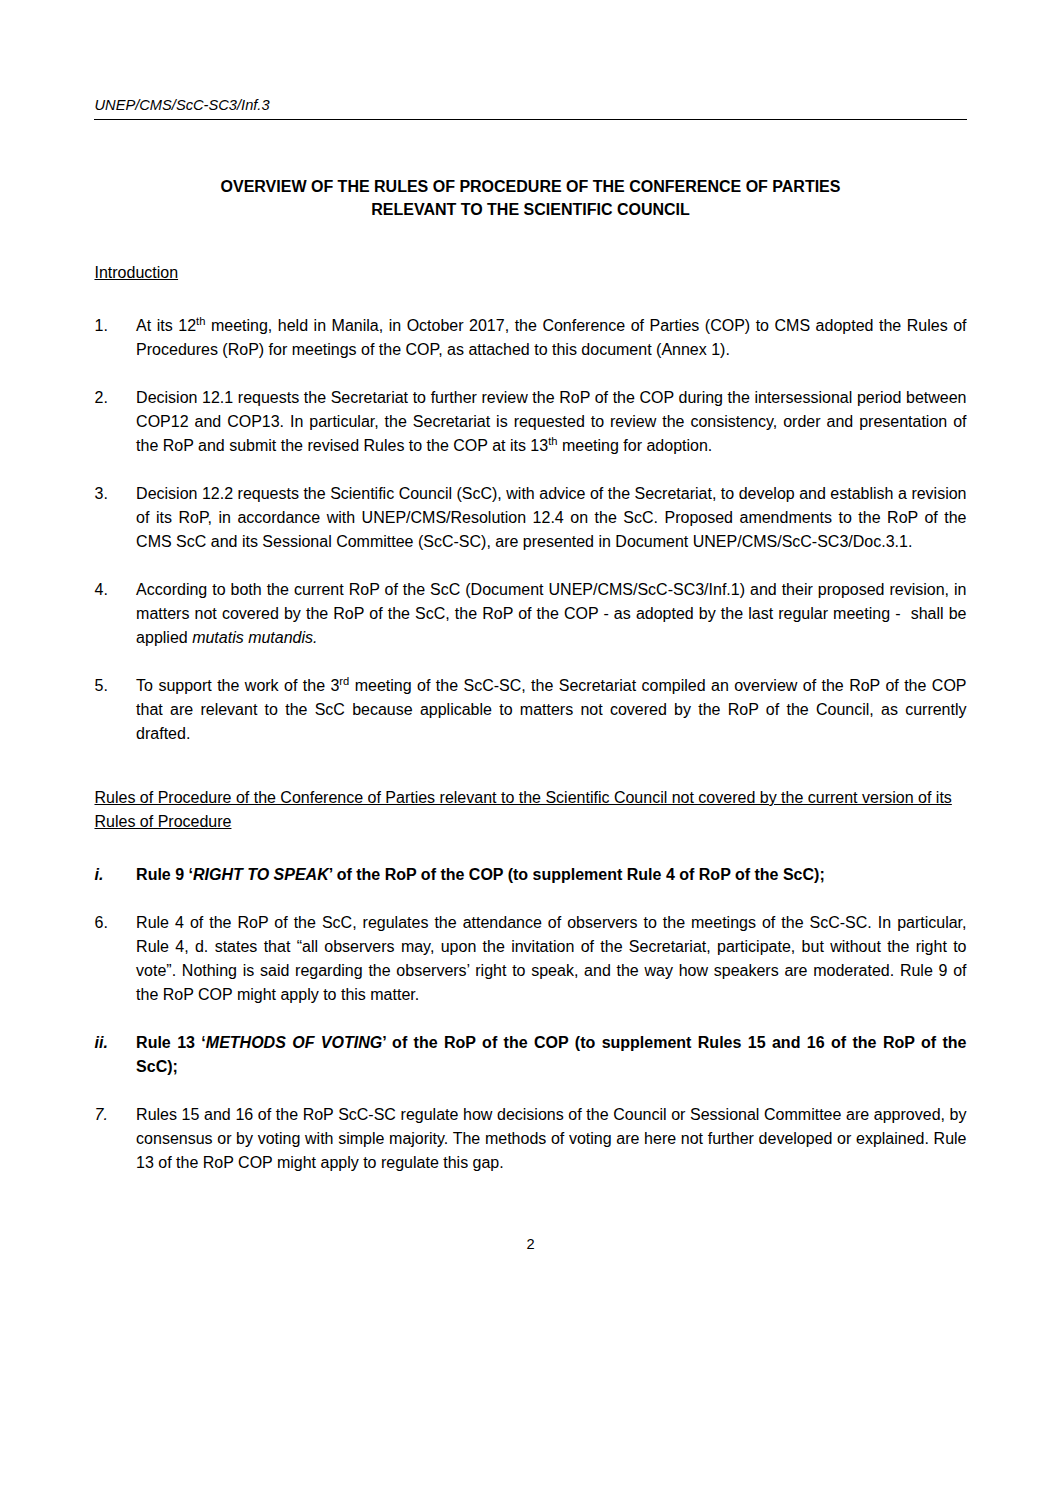UNEP/CMS/ScC-SC3/Inf.3
OVERVIEW OF THE RULES OF PROCEDURE OF THE CONFERENCE OF PARTIES
RELEVANT TO THE SCIENTIFIC COUNCIL
Introduction
1. At its 12th meeting, held in Manila, in October 2017, the Conference of Parties (COP) to CMS adopted the Rules of Procedures (RoP) for meetings of the COP, as attached to this document (Annex 1).
2. Decision 12.1 requests the Secretariat to further review the RoP of the COP during the intersessional period between COP12 and COP13. In particular, the Secretariat is requested to review the consistency, order and presentation of the RoP and submit the revised Rules to the COP at its 13th meeting for adoption.
3. Decision 12.2 requests the Scientific Council (ScC), with advice of the Secretariat, to develop and establish a revision of its RoP, in accordance with UNEP/CMS/Resolution 12.4 on the ScC. Proposed amendments to the RoP of the CMS ScC and its Sessional Committee (ScC-SC), are presented in Document UNEP/CMS/ScC-SC3/Doc.3.1.
4. According to both the current RoP of the ScC (Document UNEP/CMS/ScC-SC3/Inf.1) and their proposed revision, in matters not covered by the RoP of the ScC, the RoP of the COP - as adopted by the last regular meeting - shall be applied mutatis mutandis.
5. To support the work of the 3rd meeting of the ScC-SC, the Secretariat compiled an overview of the RoP of the COP that are relevant to the ScC because applicable to matters not covered by the RoP of the Council, as currently drafted.
Rules of Procedure of the Conference of Parties relevant to the Scientific Council not covered by the current version of its Rules of Procedure
i. Rule 9 ‘RIGHT TO SPEAK’ of the RoP of the COP (to supplement Rule 4 of RoP of the ScC);
6. Rule 4 of the RoP of the ScC, regulates the attendance of observers to the meetings of the ScC-SC. In particular, Rule 4, d. states that “all observers may, upon the invitation of the Secretariat, participate, but without the right to vote”. Nothing is said regarding the observers’ right to speak, and the way how speakers are moderated. Rule 9 of the RoP COP might apply to this matter.
ii. Rule 13 ‘METHODS OF VOTING’ of the RoP of the COP (to supplement Rules 15 and 16 of the RoP of the ScC);
7. Rules 15 and 16 of the RoP ScC-SC regulate how decisions of the Council or Sessional Committee are approved, by consensus or by voting with simple majority. The methods of voting are here not further developed or explained. Rule 13 of the RoP COP might apply to regulate this gap.
2